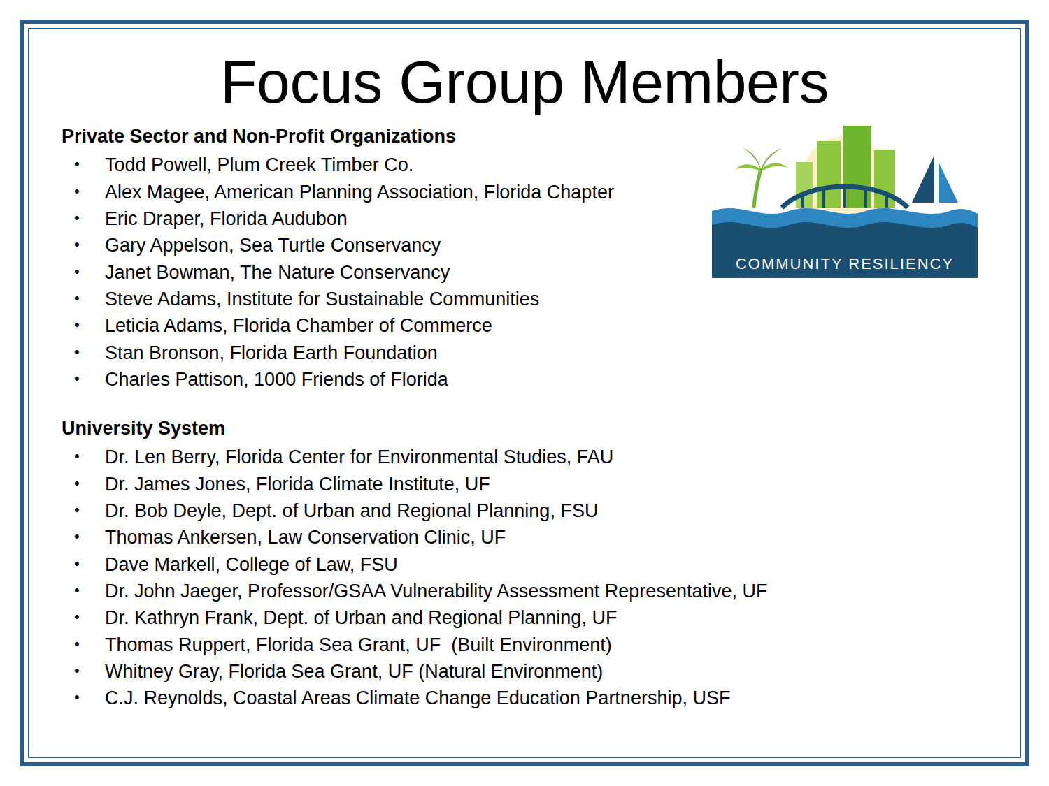Focus Group Members
COMMUNITY RESILIENCY
Private Sector and Non-Profit Organizations
Todd Powell, Plum Creek Timber Co.
Alex Magee, American Planning Association, Florida Chapter
Eric Draper, Florida Audubon
Gary Appelson, Sea Turtle Conservancy
Janet Bowman, The Nature Conservancy
Steve Adams, Institute for Sustainable Communities
Leticia Adams, Florida Chamber of Commerce
Stan Bronson, Florida Earth Foundation
Charles Pattison, 1000 Friends of Florida
University System
Dr. Len Berry, Florida Center for Environmental Studies, FAU
Dr. James Jones, Florida Climate Institute, UF
Dr. Bob Deyle, Dept. of Urban and Regional Planning, FSU
Thomas Ankersen, Law Conservation Clinic, UF
Dave Markell, College of Law, FSU
Dr. John Jaeger, Professor/GSAA Vulnerability Assessment Representative, UF
Dr. Kathryn Frank, Dept. of Urban and Regional Planning, UF
Thomas Ruppert, Florida Sea Grant, UF (Built Environment)
Whitney Gray, Florida Sea Grant, UF (Natural Environment)
C.J. Reynolds, Coastal Areas Climate Change Education Partnership, USF